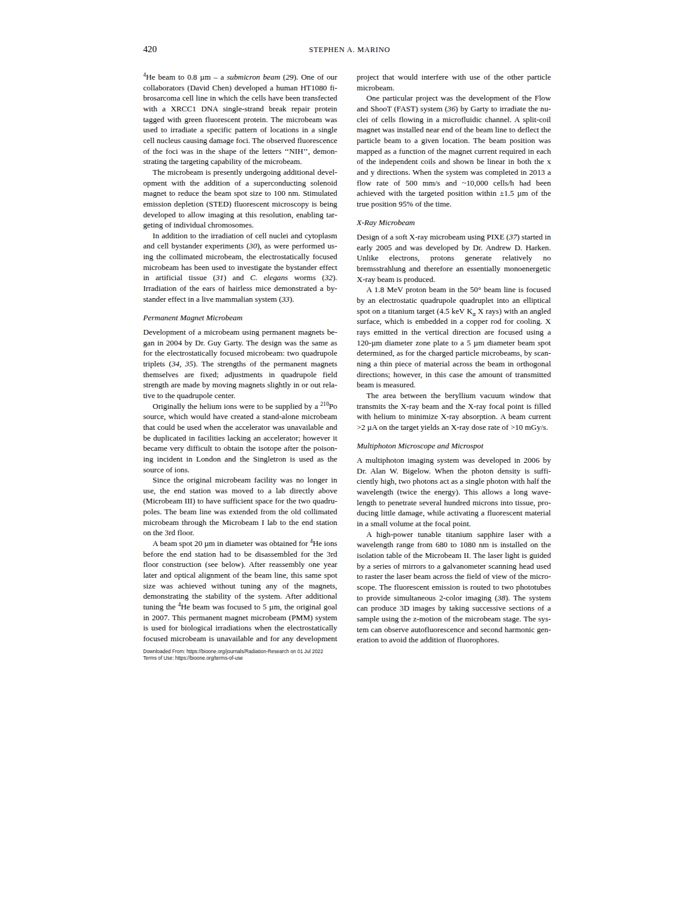420 Stephen A. Marino
4 He beam to 0.8 µm – a submicron beam (29). One of our collaborators (David Chen) developed a human HT1080 fibrosarcoma cell line in which the cells have been transfected with a XRCC1 DNA single-strand break repair protein tagged with green fluorescent protein. The microbeam was used to irradiate a specific pattern of locations in a single cell nucleus causing damage foci. The observed fluorescence of the foci was in the shape of the letters ‘‘NIH’’, demonstrating the targeting capability of the microbeam.
The microbeam is presently undergoing additional development with the addition of a superconducting solenoid magnet to reduce the beam spot size to 100 nm. Stimulated emission depletion (STED) fluorescent microscopy is being developed to allow imaging at this resolution, enabling targeting of individual chromosomes.
In addition to the irradiation of cell nuclei and cytoplasm and cell bystander experiments (30), as were performed using the collimated microbeam, the electrostatically focused microbeam has been used to investigate the bystander effect in artificial tissue (31) and C. elegans worms (32). Irradiation of the ears of hairless mice demonstrated a bystander effect in a live mammalian system (33).
Permanent Magnet Microbeam
Development of a microbeam using permanent magnets began in 2004 by Dr. Guy Garty. The design was the same as for the electrostatically focused microbeam: two quadrupole triplets (34, 35). The strengths of the permanent magnets themselves are fixed; adjustments in quadrupole field strength are made by moving magnets slightly in or out relative to the quadrupole center.
Originally the helium ions were to be supplied by a 210 Po source, which would have created a stand-alone microbeam that could be used when the accelerator was unavailable and be duplicated in facilities lacking an accelerator; however it became very difficult to obtain the isotope after the poisoning incident in London and the Singletron is used as the source of ions.
Since the original microbeam facility was no longer in use, the end station was moved to a lab directly above (Microbeam III) to have sufficient space for the two quadrupoles. The beam line was extended from the old collimated microbeam through the Microbeam I lab to the end station on the 3rd floor.
A beam spot 20 µm in diameter was obtained for 4 He ions before the end station had to be disassembled for the 3rd floor construction (see below). After reassembly one year later and optical alignment of the beam line, this same spot size was achieved without tuning any of the magnets, demonstrating the stability of the system. After additional tuning the 4 He beam was focused to 5 µm, the original goal in 2007. This permanent magnet microbeam (PMM) system is used for biological irradiations when the electrostatically focused microbeam is unavailable and for any development project that would interfere with use of the other particle microbeam.
One particular project was the development of the Flow and ShooT (FAST) system (36) by Garty to irradiate the nuclei of cells flowing in a microfluidic channel. A split-coil magnet was installed near end of the beam line to deflect the particle beam to a given location. The beam position was mapped as a function of the magnet current required in each of the independent coils and shown be linear in both the x and y directions. When the system was completed in 2013 a flow rate of 500 mm/s and ~10,000 cells/h had been achieved with the targeted position within ±1.5 µm of the true position 95% of the time.
X-Ray Microbeam
Design of a soft X-ray microbeam using PIXE (37) started in early 2005 and was developed by Dr. Andrew D. Harken. Unlike electrons, protons generate relatively no bremsstrahlung and therefore an essentially monoenergetic X-ray beam is produced.
A 1.8 MeV proton beam in the 50° beam line is focused by an electrostatic quadrupole quadruplet into an elliptical spot on a titanium target (4.5 keV Kα X rays) with an angled surface, which is embedded in a copper rod for cooling. X rays emitted in the vertical direction are focused using a 120-µm diameter zone plate to a 5 µm diameter beam spot determined, as for the charged particle microbeams, by scanning a thin piece of material across the beam in orthogonal directions; however, in this case the amount of transmitted beam is measured.
The area between the beryllium vacuum window that transmits the X-ray beam and the X-ray focal point is filled with helium to minimize X-ray absorption. A beam current >2 µA on the target yields an X-ray dose rate of >10 mGy/s.
Multiphoton Microscope and Microspot
A multiphoton imaging system was developed in 2006 by Dr. Alan W. Bigelow. When the photon density is sufficiently high, two photons act as a single photon with half the wavelength (twice the energy). This allows a long wavelength to penetrate several hundred microns into tissue, producing little damage, while activating a fluorescent material in a small volume at the focal point.
A high-power tunable titanium sapphire laser with a wavelength range from 680 to 1080 nm is installed on the isolation table of the Microbeam II. The laser light is guided by a series of mirrors to a galvanometer scanning head used to raster the laser beam across the field of view of the microscope. The fluorescent emission is routed to two phototubes to provide simultaneous 2-color imaging (38). The system can produce 3D images by taking successive sections of a sample using the z-motion of the microbeam stage. The system can observe autofluorescence and second harmonic generation to avoid the addition of fluorophores.
Downloaded From: https://bioone.org/journals/Radiation-Research on 01 Jul 2022
Terms of Use: https://bioone.org/terms-of-use